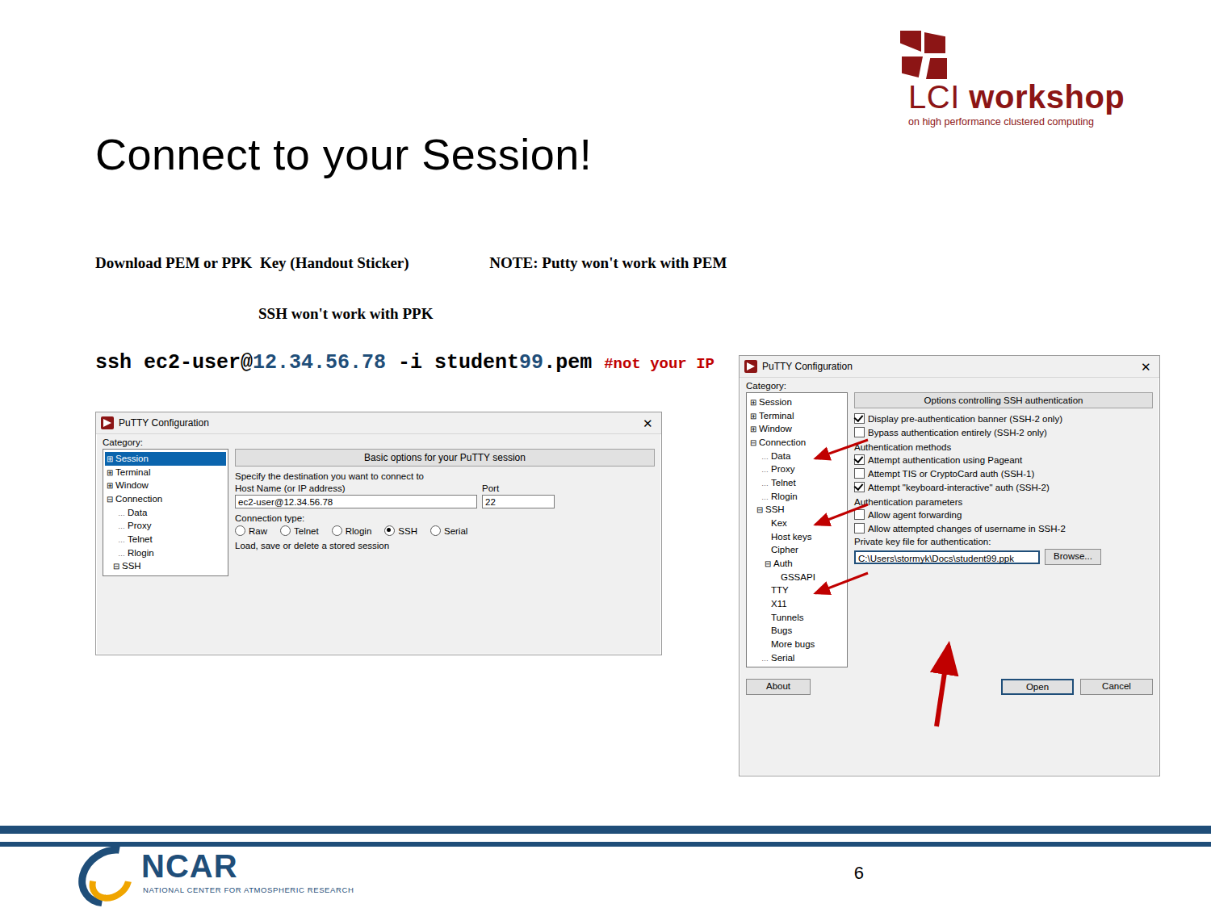LCI workshop
on high performance clustered computing
Connect to your Session!
Download PEM or PPK Key (Handout Sticker) NOTE: Putty won't work with PEM
SSH won't work with PPK
ssh ec2-user@12.34.56.78 -i student99.pem #not your IP
o
PuTTY Configuration
✕
Category:
Session
Terminal
Window
Connection
Data
Proxy
Telnet
Rlogin
SSH
Basic options for your PuTTY session
Specify the destination you want to connect to
Host Name (or IP address)
Port
ec2-user@12.34.56.78
22
Connection type:
Raw Telnet Rlogin SSH Serial
Load, save or delete a stored session
PuTTY Configuration
✕
Category:
Session
Terminal
Window
Connection
Data
Proxy
Telnet
Rlogin
SSH
Kex
Host keys
Cipher
Auth
GSSAPI
TTY
X11
Tunnels
Bugs
More bugs
Serial
Options controlling SSH authentication
Display pre-authentication banner (SSH-2 only)
Bypass authentication entirely (SSH-2 only)
Authentication methods
Attempt authentication using Pageant
Attempt TIS or CryptoCard auth (SSH-1)
Attempt "keyboard-interactive" auth (SSH-2)
Authentication parameters
Allow agent forwarding
Allow attempted changes of username in SSH-2
Private key file for authentication:
C:\Users\stormyk\Docs\student99.ppk
Browse...
About
Open
Cancel
NCAR
NATIONAL CENTER FOR ATMOSPHERIC RESEARCH
6